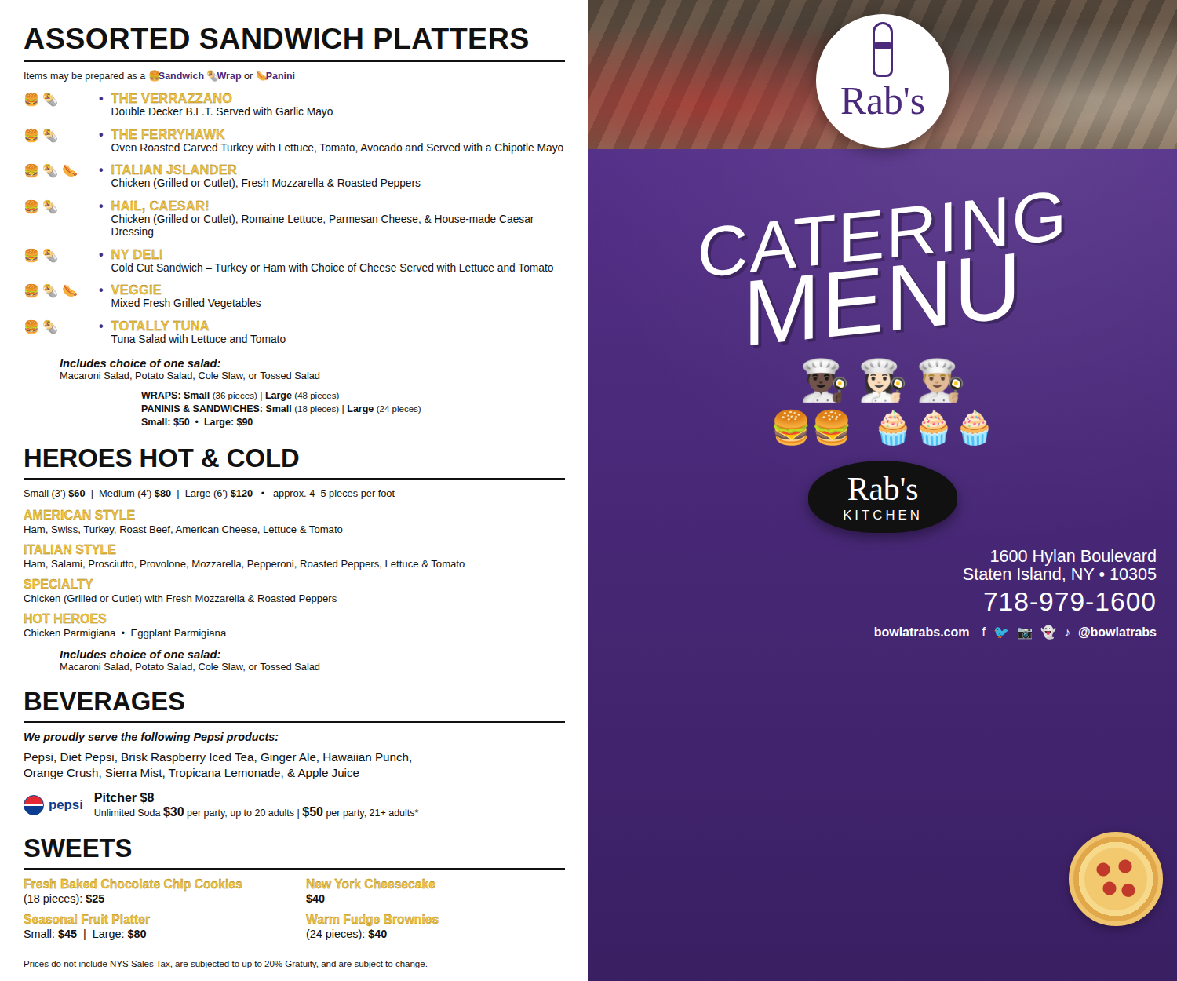Assorted Sandwich Platters
Items may be prepared as a 🍔Sandwich 🌯Wrap or 🌭Panini
🍔 🌯 • The Verrazzano Double Decker B.L.T. Served with Garlic Mayo
🍔 🌯 • The Ferryhawk Oven Roasted Carved Turkey with Lettuce, Tomato, Avocado and Served with a Chipotle Mayo
🍔 🌯 🌭 • Italian Jslander Chicken (Grilled or Cutlet), Fresh Mozzarella & Roasted Peppers
🍔 🌯 • Hail, Caesar! Chicken (Grilled or Cutlet), Romaine Lettuce, Parmesan Cheese, & House-made Caesar Dressing
🍔 🌯 • NY Deli Cold Cut Sandwich – Turkey or Ham with Choice of Cheese Served with Lettuce and Tomato
🍔 🌯 🌭 • Veggie Mixed Fresh Grilled Vegetables
🍔 🌯 • Totally Tuna Tuna Salad with Lettuce and Tomato
Includes choice of one salad: Macaroni Salad, Potato Salad, Cole Slaw, or Tossed Salad
WRAPS: Small (36 pieces) | Large (48 pieces)
PANINIS & SANDWICHES: Small (18 pieces) | Large (24 pieces)
Small: $50 • Large: $90
Heroes Hot & Cold
Small (3') $60 | Medium (4') $80 | Large (6') $120 • approx. 4–5 pieces per foot
American Style
Ham, Swiss, Turkey, Roast Beef, American Cheese, Lettuce & Tomato
Italian Style
Ham, Salami, Prosciutto, Provolone, Mozzarella, Pepperoni, Roasted Peppers, Lettuce & Tomato
Specialty
Chicken (Grilled or Cutlet) with Fresh Mozzarella & Roasted Peppers
Hot Heroes
Chicken Parmigiana • Eggplant Parmigiana
Includes choice of one salad: Macaroni Salad, Potato Salad, Cole Slaw, or Tossed Salad
Beverages
We proudly serve the following Pepsi products:
Pepsi, Diet Pepsi, Brisk Raspberry Iced Tea, Ginger Ale, Hawaiian Punch,
Orange Crush, Sierra Mist, Tropicana Lemonade, & Apple Juice
pepsi Pitcher $8 Unlimited Soda $30 per party, up to 20 adults | $50 per party, 21+ adults*
Sweets
Fresh Baked Chocolate Chip Cookies
(18 pieces): $25
Seasonal Fruit Platter
Small: $45 | Large: $80
New York Cheesecake
$40
Warm Fudge Brownies
(24 pieces): $40
Prices do not include NYS Sales Tax, are subjected to up to 20% Gratuity, and are subject to change.
Rab's
Catering
Menu
👨🏿‍🍳👩🏻‍🍳👨🏼‍🍳
🍔🍔🧁🧁🧁
Rab's
KITCHEN
1600 Hylan Boulevard
Staten Island, NY • 10305
718-979-1600
bowlatrabs.com f 🐦 📷 👻 ♪ @bowlatrabs